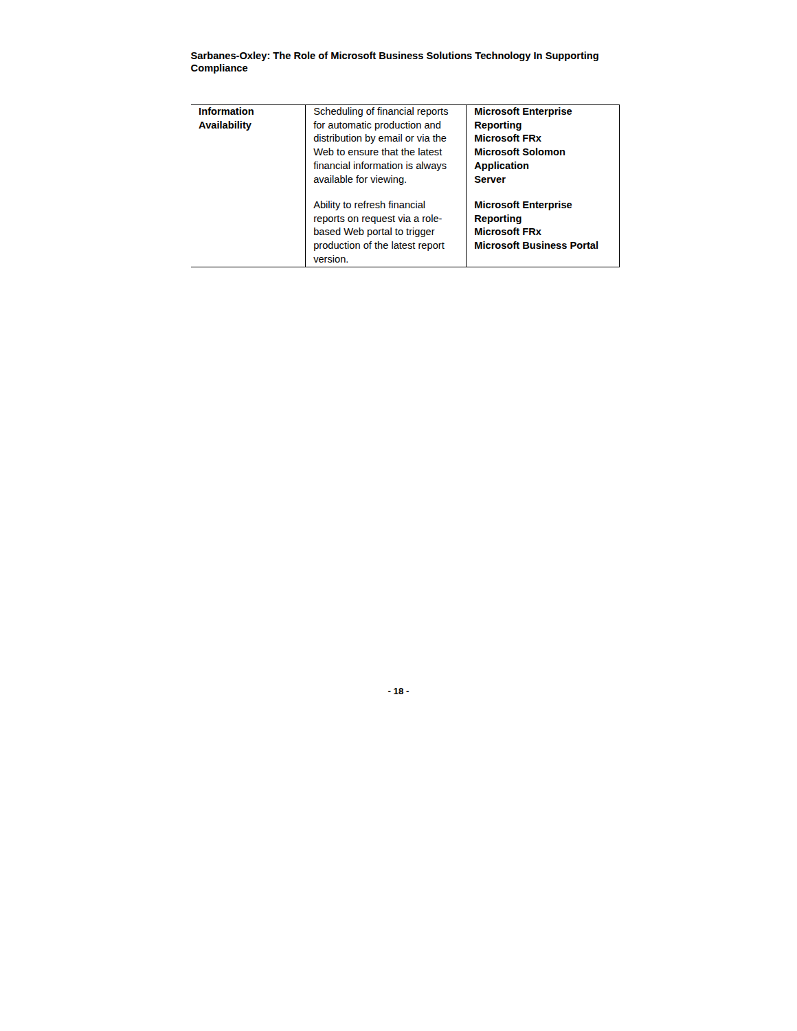Sarbanes-Oxley: The Role of Microsoft Business Solutions Technology In Supporting Compliance
| Information Availability | Scheduling of financial reports for automatic production and distribution by email or via the Web to ensure that the latest financial information is always available for viewing. Ability to refresh financial reports on request via a role-based Web portal to trigger production of the latest report version. | Microsoft Enterprise Reporting Microsoft FRx Microsoft Solomon Application Server Microsoft Enterprise Reporting Microsoft FRx Microsoft Business Portal |
- 18 -